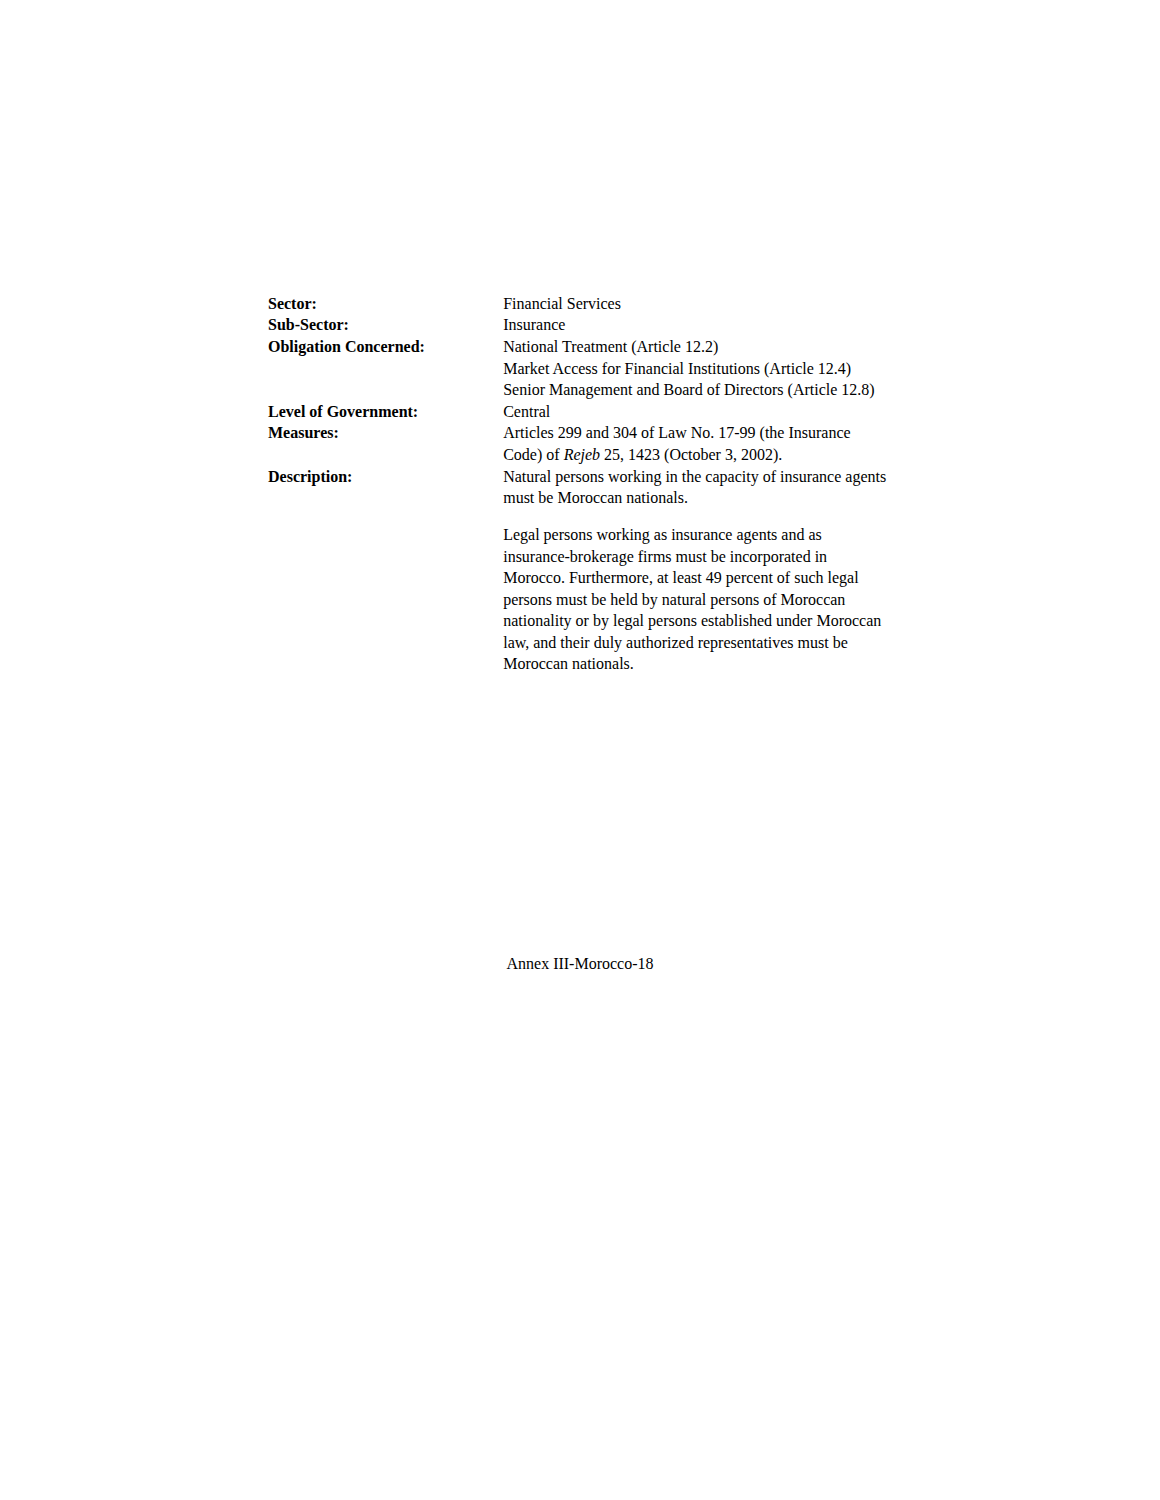| Sector: | Financial Services |
| Sub-Sector: | Insurance |
| Obligation Concerned: | National Treatment (Article 12.2) Market Access for Financial Institutions (Article 12.4) Senior Management and Board of Directors (Article 12.8) |
| Level of Government: | Central |
| Measures: | Articles 299 and 304 of Law No. 17-99 (the Insurance Code) of Rejeb 25, 1423 (October 3, 2002). |
| Description: | Natural persons working in the capacity of insurance agents must be Moroccan nationals. Legal persons working as insurance agents and as insurance-brokerage firms must be incorporated in Morocco. Furthermore, at least 49 percent of such legal persons must be held by natural persons of Moroccan nationality or by legal persons established under Moroccan law, and their duly authorized representatives must be Moroccan nationals. |
Annex III-Morocco-18